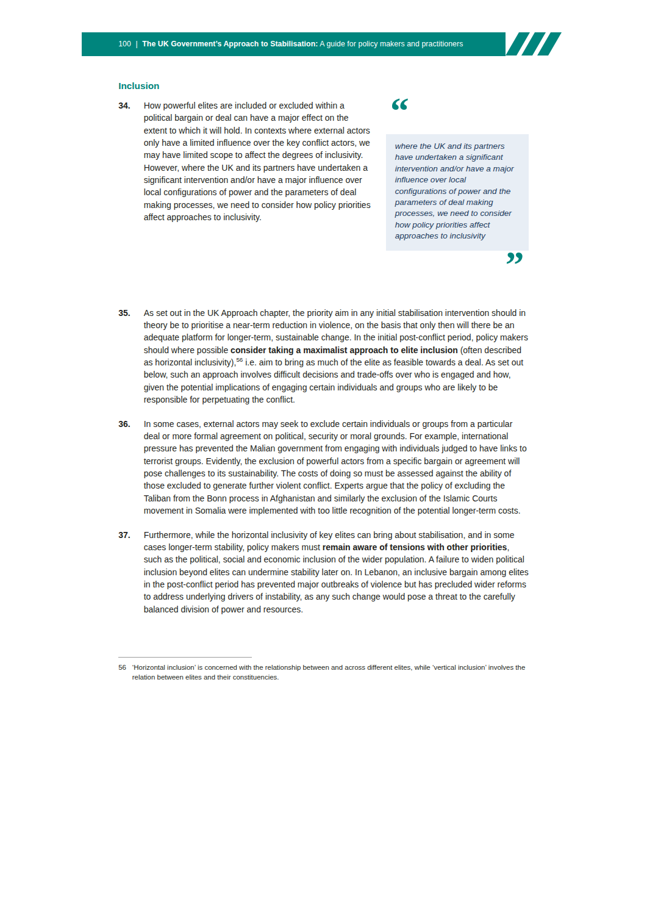100|The UK Government’s Approach to Stabilisation: A guide for policy makers and practitioners
Inclusion
34.
“
where the UK and its partners have undertaken a significant intervention and/or have a major influence over local configurations of power and the parameters of deal making processes, we need to consider how policy priorities affect approaches to inclusivity
”
How powerful elites are included or excluded within a political bargain or deal can have a major effect on the extent to which it will hold. In contexts where external actors only have a limited influence over the key conflict actors, we may have limited scope to affect the degrees of inclusivity. However, where the UK and its partners have undertaken a significant intervention and/or have a major influence over local configurations of power and the parameters of deal making processes, we need to consider how policy priorities affect approaches to inclusivity.
35. As set out in the UK Approach chapter, the priority aim in any initial stabilisation intervention should in theory be to prioritise a near-term reduction in violence, on the basis that only then will there be an adequate platform for longer-term, sustainable change. In the initial post-conflict period, policy makers should where possible consider taking a maximalist approach to elite inclusion (often described as horizontal inclusivity),56 i.e. aim to bring as much of the elite as feasible towards a deal. As set out below, such an approach involves difficult decisions and trade-offs over who is engaged and how, given the potential implications of engaging certain individuals and groups who are likely to be responsible for perpetuating the conflict.
36. In some cases, external actors may seek to exclude certain individuals or groups from a particular deal or more formal agreement on political, security or moral grounds. For example, international pressure has prevented the Malian government from engaging with individuals judged to have links to terrorist groups. Evidently, the exclusion of powerful actors from a specific bargain or agreement will pose challenges to its sustainability. The costs of doing so must be assessed against the ability of those excluded to generate further violent conflict. Experts argue that the policy of excluding the Taliban from the Bonn process in Afghanistan and similarly the exclusion of the Islamic Courts movement in Somalia were implemented with too little recognition of the potential longer-term costs.
37. Furthermore, while the horizontal inclusivity of key elites can bring about stabilisation, and in some cases longer-term stability, policy makers must remain aware of tensions with other priorities, such as the political, social and economic inclusion of the wider population. A failure to widen political inclusion beyond elites can undermine stability later on. In Lebanon, an inclusive bargain among elites in the post-conflict period has prevented major outbreaks of violence but has precluded wider reforms to address underlying drivers of instability, as any such change would pose a threat to the carefully balanced division of power and resources.
56 ‘Horizontal inclusion’ is concerned with the relationship between and across different elites, while ‘vertical inclusion’ involves the relation between elites and their constituencies.